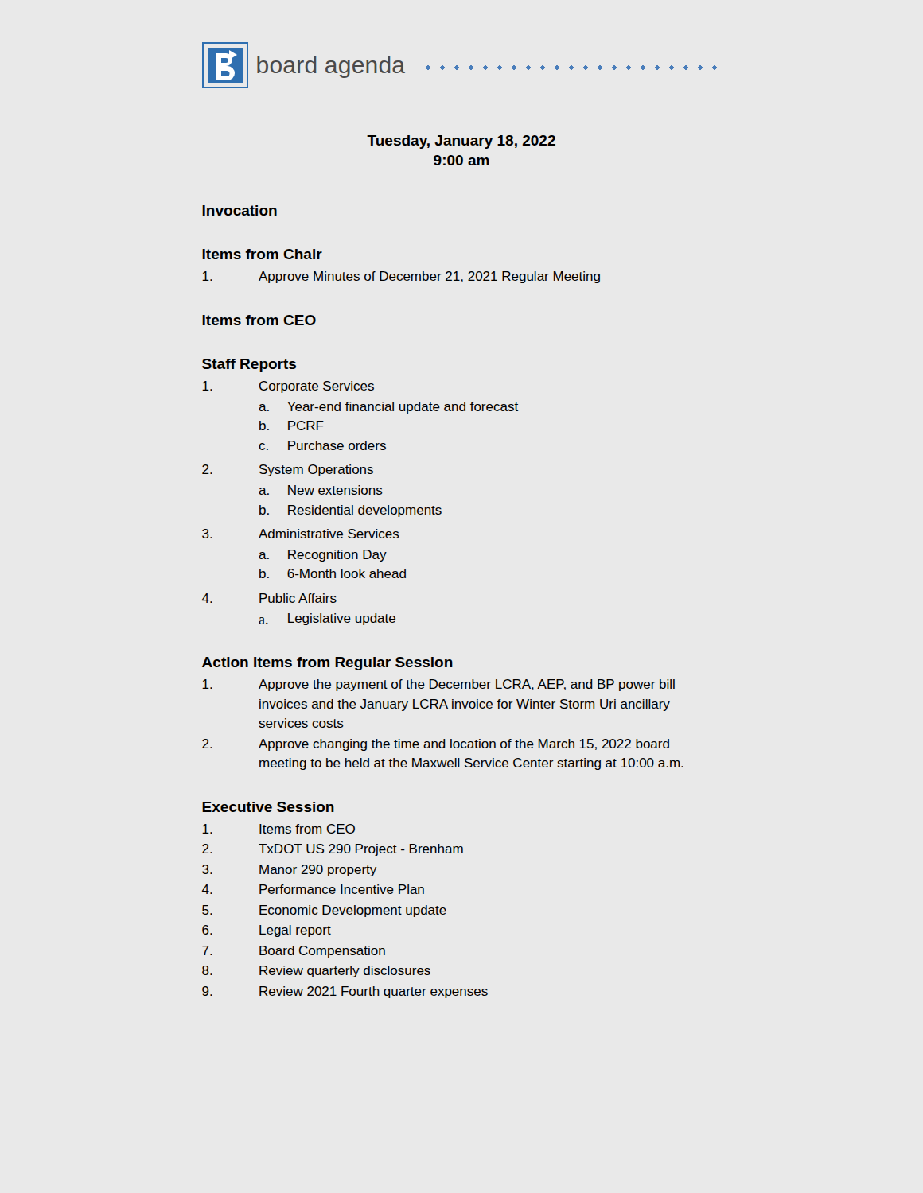board agenda
Tuesday, January 18, 2022 9:00 am
Invocation
Items from Chair
1. Approve Minutes of December 21, 2021 Regular Meeting
Items from CEO
Staff Reports
1. Corporate Services
a. Year-end financial update and forecast
b. PCRF
c. Purchase orders
2. System Operations
a. New extensions
b. Residential developments
3. Administrative Services
a. Recognition Day
b. 6-Month look ahead
4. Public Affairs
a. Legislative update
Action Items from Regular Session
1. Approve the payment of the December LCRA, AEP, and BP power bill invoices and the January LCRA invoice for Winter Storm Uri ancillary services costs
2. Approve changing the time and location of the March 15, 2022 board meeting to be held at the Maxwell Service Center starting at 10:00 a.m.
Executive Session
1. Items from CEO
2. TxDOT US 290 Project - Brenham
3. Manor 290 property
4. Performance Incentive Plan
5. Economic Development update
6. Legal report
7. Board Compensation
8. Review quarterly disclosures
9. Review 2021 Fourth quarter expenses